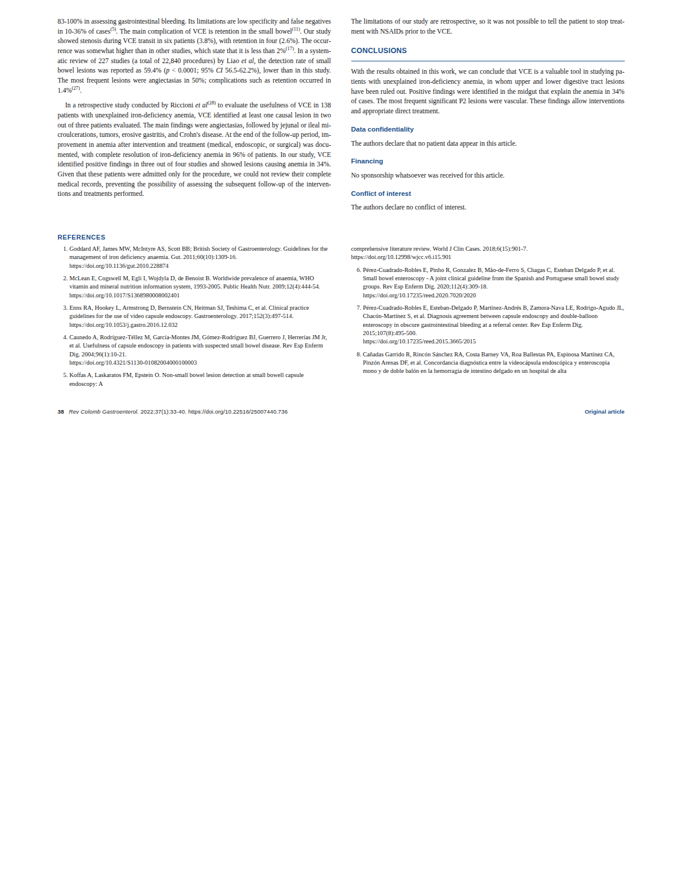83-100% in assessing gastrointestinal bleeding. Its limitations are low specificity and false negatives in 10-36% of cases(5). The main complication of VCE is retention in the small bowel(11). Our study showed stenosis during VCE transit in six patients (3.8%), with retention in four (2.6%). The occurrence was somewhat higher than in other studies, which state that it is less than 2%(17). In a systematic review of 227 studies (a total of 22,840 procedures) by Liao et al, the detection rate of small bowel lesions was reported as 59.4% (p < 0.0001; 95% CI 56.5-62.2%), lower than in this study. The most frequent lesions were angiectasias in 50%; complications such as retention occurred in 1.4%(27).
In a retrospective study conducted by Riccioni et al(28) to evaluate the usefulness of VCE in 138 patients with unexplained iron-deficiency anemia, VCE identified at least one causal lesion in two out of three patients evaluated. The main findings were angiectasias, followed by jejunal or ileal microulcerations, tumors, erosive gastritis, and Crohn's disease. At the end of the follow-up period, improvement in anemia after intervention and treatment (medical, endoscopic, or surgical) was documented, with complete resolution of iron-deficiency anemia in 96% of patients. In our study, VCE identified positive findings in three out of four studies and showed lesions causing anemia in 34%. Given that these patients were admitted only for the procedure, we could not review their complete medical records, preventing the possibility of assessing the subsequent follow-up of the interventions and treatments performed.
The limitations of our study are retrospective, so it was not possible to tell the patient to stop treatment with NSAIDs prior to the VCE.
CONCLUSIONS
With the results obtained in this work, we can conclude that VCE is a valuable tool in studying patients with unexplained iron-deficiency anemia, in whom upper and lower digestive tract lesions have been ruled out. Positive findings were identified in the midgut that explain the anemia in 34% of cases. The most frequent significant P2 lesions were vascular. These findings allow interventions and appropriate direct treatment.
Data confidentiality
The authors declare that no patient data appear in this article.
Financing
No sponsorship whatsoever was received for this article.
Conflict of interest
The authors declare no conflict of interest.
REFERENCES
Goddard AF, James MW, McIntyre AS, Scott BB; British Society of Gastroenterology. Guidelines for the management of iron deficiency anaemia. Gut. 2011;60(10):1309-16. https://doi.org/10.1136/gut.2010.228874
McLean E, Cogswell M, Egli I, Wojdyla D, de Benoist B. Worldwide prevalence of anaemia, WHO vitamin and mineral nutrition information system, 1993-2005. Public Health Nutr. 2009;12(4):444-54. https://doi.org/10.1017/S1368980008002401
Enns RA, Hookey L, Armstrong D, Bernstein CN, Heitman SJ, Teshima C, et al. Clinical practice guidelines for the use of video capsule endoscopy. Gastroenterology. 2017;152(3):497-514. https://doi.org/10.1053/j.gastro.2016.12.032
Caunedo A, Rodríguez-Téllez M, García-Montes JM, Gómez-Rodríguez BJ, Guerrero J, Herrerías JM Jr, et al. Usefulness of capsule endoscopy in patients with suspected small bowel disease. Rev Esp Enferm Dig. 2004;96(1):10-21. https://doi.org/10.4321/S1130-01082004000100003
Koffas A, Laskaratos FM, Epstein O. Non-small bowel lesion detection at small bowell capsule endoscopy: A
comprehensive literature review. World J Clin Cases. 2018;6(15):901-7. https://doi.org/10.12998/wjcc.v6.i15.901
Pérez-Cuadrado-Robles E, Pinho R, Gonzalez B, Mão-de-Ferro S, Chagas C, Esteban Delgado P, et al. Small bowel enteroscopy - A joint clinical guideline from the Spanish and Portuguese small bowel study groups. Rev Esp Enferm Dig. 2020;112(4):309-18. https://doi.org/10.17235/reed.2020.7020/2020
Pérez-Cuadrado-Robles E, Esteban-Delgado P, Martínez-Andrés B, Zamora-Nava LE, Rodrigo-Agudo JL, Chacón-Martínez S, et al. Diagnosis agreement between capsule endoscopy and double-balloon enteroscopy in obscure gastrointestinal bleeding at a referral center. Rev Esp Enferm Dig. 2015;107(8):495-500. https://doi.org/10.17235/reed.2015.3665/2015
Cañadas Garrido R, Rincón Sánchez RA, Costa Barney VA, Roa Ballestas PA, Espinosa Martínez CA, Pinzón Arenas DF, et al. Concordancia diagnóstica entre la videocápsula endoscópica y enteroscopia mono y de doble balón en la hemorragia de intestino delgado en un hospital de alta
38 Rev Colomb Gastroenterol. 2022;37(1):33-40. https://doi.org/10.22516/25007440.736
Original article